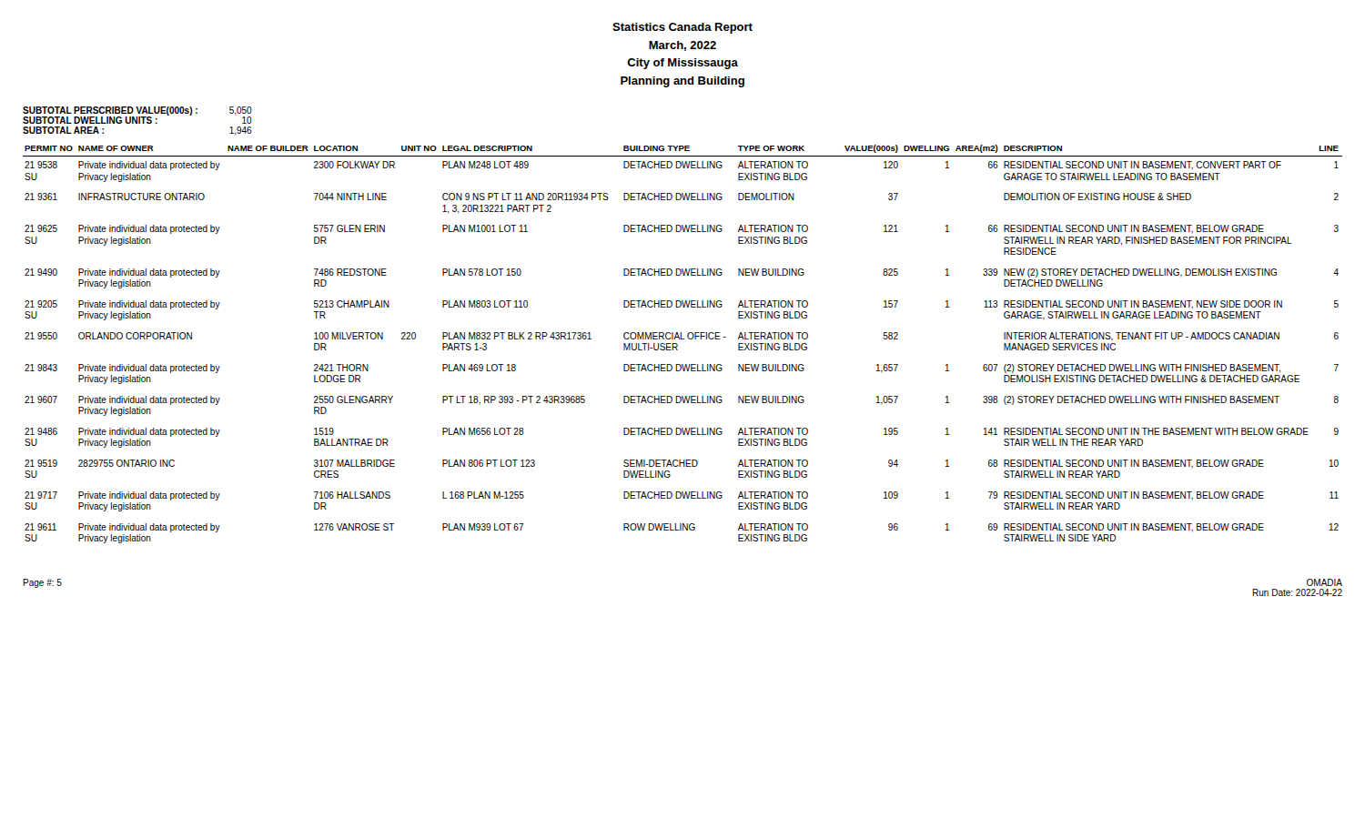Statistics Canada Report
March, 2022
City of Mississauga
Planning and Building
| SUBTOTAL PERSCRIBED VALUE(000s) : | 5,050 |
| SUBTOTAL DWELLING UNITS : | 10 |
| SUBTOTAL AREA : | 1,946 |
| PERMIT NO | NAME OF OWNER | NAME OF BUILDER | LOCATION | UNIT NO | LEGAL DESCRIPTION | BUILDING TYPE | TYPE OF WORK | VALUE(000s) | DWELLING | AREA(m2) | DESCRIPTION | LINE |
| --- | --- | --- | --- | --- | --- | --- | --- | --- | --- | --- | --- | --- |
| 21 9538 SU | Private individual data protected by Privacy legislation | | 2300 FOLKWAY DR | | PLAN M248 LOT 489 | DETACHED DWELLING | ALTERATION TO EXISTING BLDG | 120 | 1 | 66 | RESIDENTIAL SECOND UNIT IN BASEMENT, CONVERT PART OF GARAGE TO STAIRWELL LEADING TO BASEMENT | 1 |
| 21 9361 | INFRASTRUCTURE ONTARIO | | 7044 NINTH LINE | | CON 9 NS PT LT 11 AND 20R11934 PTS 1, 3, 20R13221 PART PT 2 | DETACHED DWELLING | DEMOLITION | 37 | | | DEMOLITION OF EXISTING HOUSE & SHED | 2 |
| 21 9625 SU | Private individual data protected by Privacy legislation | | 5757 GLEN ERIN DR | | PLAN M1001 LOT 11 | DETACHED DWELLING | ALTERATION TO EXISTING BLDG | 121 | 1 | 66 | RESIDENTIAL SECOND UNIT IN BASEMENT, BELOW GRADE STAIRWELL IN REAR YARD, FINISHED BASEMENT FOR PRINCIPAL RESIDENCE | 3 |
| 21 9490 | Private individual data protected by Privacy legislation | | 7486 REDSTONE RD | | PLAN 578 LOT 150 | DETACHED DWELLING | NEW BUILDING | 825 | 1 | 339 | NEW (2) STOREY DETACHED DWELLING, DEMOLISH EXISTING DETACHED DWELLING | 4 |
| 21 9205 SU | Private individual data protected by Privacy legislation | | 5213 CHAMPLAIN TR | | PLAN M803 LOT 110 | DETACHED DWELLING | ALTERATION TO EXISTING BLDG | 157 | 1 | 113 | RESIDENTIAL SECOND UNIT IN BASEMENT, NEW SIDE DOOR IN GARAGE, STAIRWELL IN GARAGE LEADING TO BASEMENT | 5 |
| 21 9550 | ORLANDO CORPORATION | | 100 MILVERTON DR | 220 | PLAN M832 PT BLK 2 RP 43R17361 PARTS 1-3 | COMMERCIAL OFFICE - MULTI-USER | ALTERATION TO EXISTING BLDG | 582 | | | INTERIOR ALTERATIONS, TENANT FIT UP - AMDOCS CANADIAN MANAGED SERVICES INC | 6 |
| 21 9843 | Private individual data protected by Privacy legislation | | 2421 THORN LODGE DR | | PLAN 469 LOT 18 | DETACHED DWELLING | NEW BUILDING | 1,657 | 1 | 607 | (2) STOREY DETACHED DWELLING WITH FINISHED BASEMENT, DEMOLISH EXISTING DETACHED DWELLING & DETACHED GARAGE | 7 |
| 21 9607 | Private individual data protected by Privacy legislation | | 2550 GLENGARRY RD | | PT LT 18, RP 393 - PT 2 43R39685 | DETACHED DWELLING | NEW BUILDING | 1,057 | 1 | 398 | (2) STOREY DETACHED DWELLING WITH FINISHED BASEMENT | 8 |
| 21 9486 SU | Private individual data protected by Privacy legislation | | 1519 BALLANTRAE DR | | PLAN M656 LOT 28 | DETACHED DWELLING | ALTERATION TO EXISTING BLDG | 195 | 1 | 141 | RESIDENTIAL SECOND UNIT IN THE BASEMENT WITH BELOW GRADE STAIR WELL IN THE REAR YARD | 9 |
| 21 9519 SU | 2829755 ONTARIO INC | | 3107 MALLBRIDGE CRES | | PLAN 806 PT LOT 123 | SEMI-DETACHED DWELLING | ALTERATION TO EXISTING BLDG | 94 | 1 | 68 | RESIDENTIAL SECOND UNIT IN BASEMENT, BELOW GRADE STAIRWELL IN REAR YARD | 10 |
| 21 9717 SU | Private individual data protected by Privacy legislation | | 7106 HALLSANDS DR | | L 168 PLAN M-1255 | DETACHED DWELLING | ALTERATION TO EXISTING BLDG | 109 | 1 | 79 | RESIDENTIAL SECOND UNIT IN BASEMENT, BELOW GRADE STAIRWELL IN REAR YARD | 11 |
| 21 9611 SU | Private individual data protected by Privacy legislation | | 1276 VANROSE ST | | PLAN M939 LOT 67 | ROW DWELLING | ALTERATION TO EXISTING BLDG | 96 | 1 | 69 | RESIDENTIAL SECOND UNIT IN BASEMENT, BELOW GRADE STAIRWELL IN SIDE YARD | 12 |
Page #: 5
OMADIA
Run Date: 2022-04-22